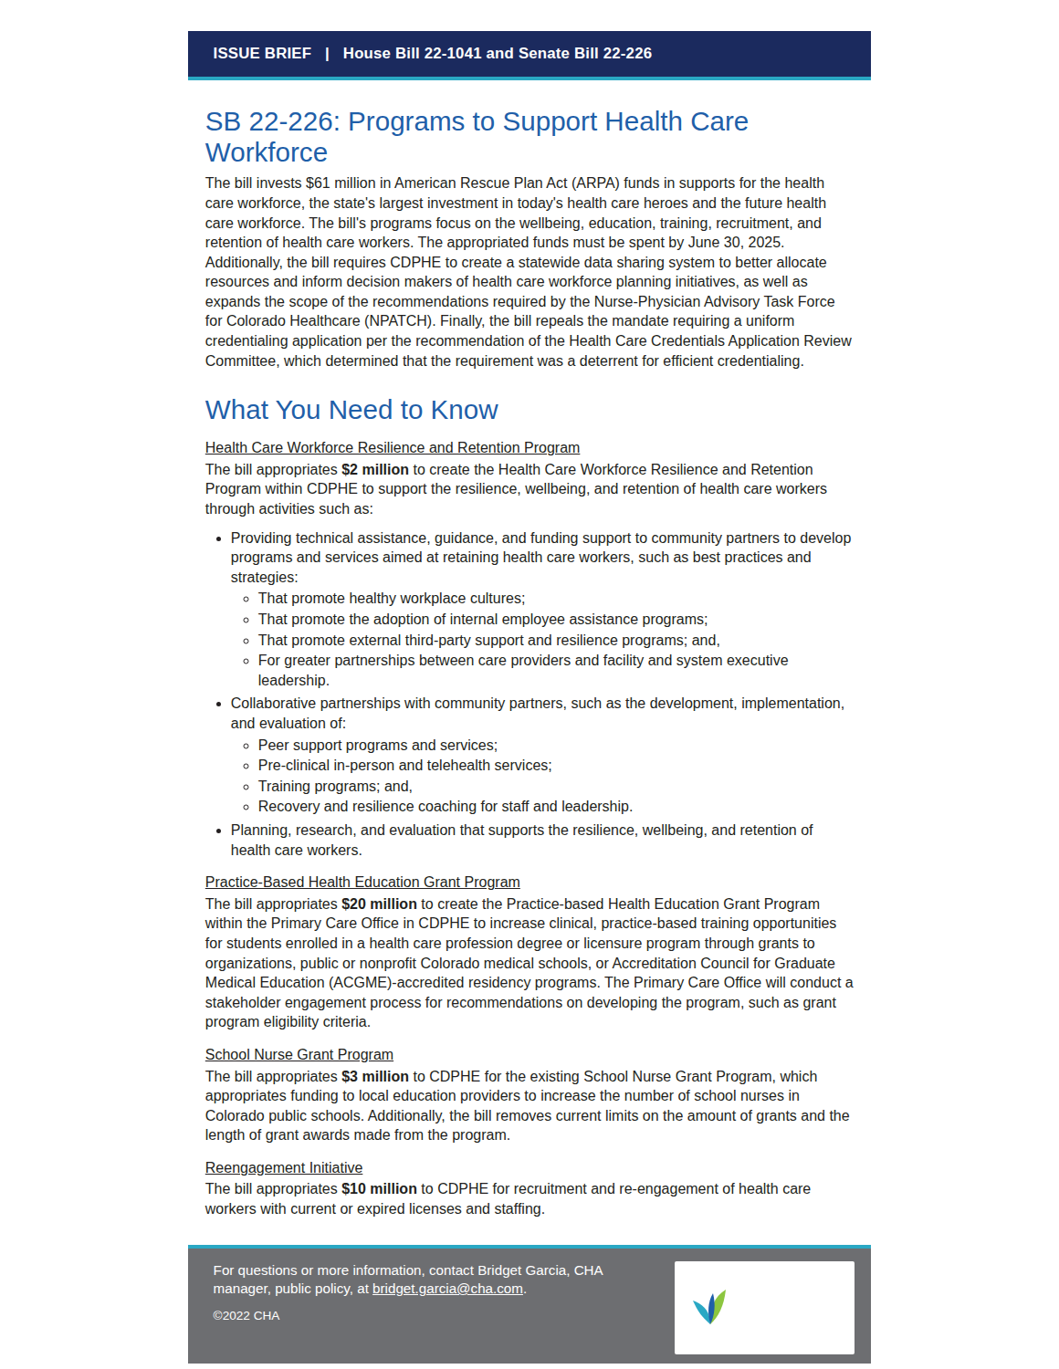ISSUE BRIEF | House Bill 22-1041 and Senate Bill 22-226
SB 22-226: Programs to Support Health Care Workforce
The bill invests $61 million in American Rescue Plan Act (ARPA) funds in supports for the health care workforce, the state's largest investment in today's health care heroes and the future health care workforce. The bill's programs focus on the wellbeing, education, training, recruitment, and retention of health care workers. The appropriated funds must be spent by June 30, 2025. Additionally, the bill requires CDPHE to create a statewide data sharing system to better allocate resources and inform decision makers of health care workforce planning initiatives, as well as expands the scope of the recommendations required by the Nurse-Physician Advisory Task Force for Colorado Healthcare (NPATCH). Finally, the bill repeals the mandate requiring a uniform credentialing application per the recommendation of the Health Care Credentials Application Review Committee, which determined that the requirement was a deterrent for efficient credentialing.
What You Need to Know
Health Care Workforce Resilience and Retention Program
The bill appropriates $2 million to create the Health Care Workforce Resilience and Retention Program within CDPHE to support the resilience, wellbeing, and retention of health care workers through activities such as:
Providing technical assistance, guidance, and funding support to community partners to develop programs and services aimed at retaining health care workers, such as best practices and strategies:
That promote healthy workplace cultures;
That promote the adoption of internal employee assistance programs;
That promote external third-party support and resilience programs; and,
For greater partnerships between care providers and facility and system executive leadership.
Collaborative partnerships with community partners, such as the development, implementation, and evaluation of:
Peer support programs and services;
Pre-clinical in-person and telehealth services;
Training programs; and,
Recovery and resilience coaching for staff and leadership.
Planning, research, and evaluation that supports the resilience, wellbeing, and retention of health care workers.
Practice-Based Health Education Grant Program
The bill appropriates $20 million to create the Practice-based Health Education Grant Program within the Primary Care Office in CDPHE to increase clinical, practice-based training opportunities for students enrolled in a health care profession degree or licensure program through grants to organizations, public or nonprofit Colorado medical schools, or Accreditation Council for Graduate Medical Education (ACGME)-accredited residency programs. The Primary Care Office will conduct a stakeholder engagement process for recommendations on developing the program, such as grant program eligibility criteria.
School Nurse Grant Program
The bill appropriates $3 million to CDPHE for the existing School Nurse Grant Program, which appropriates funding to local education providers to increase the number of school nurses in Colorado public schools. Additionally, the bill removes current limits on the amount of grants and the length of grant awards made from the program.
Reengagement Initiative
The bill appropriates $10 million to CDPHE for recruitment and re-engagement of health care workers with current or expired licenses and staffing.
For questions or more information, contact Bridget Garcia, CHA manager, public policy, at bridget.garcia@cha.com.
©2022 CHA
c|h|a
Colorado Hospital Association